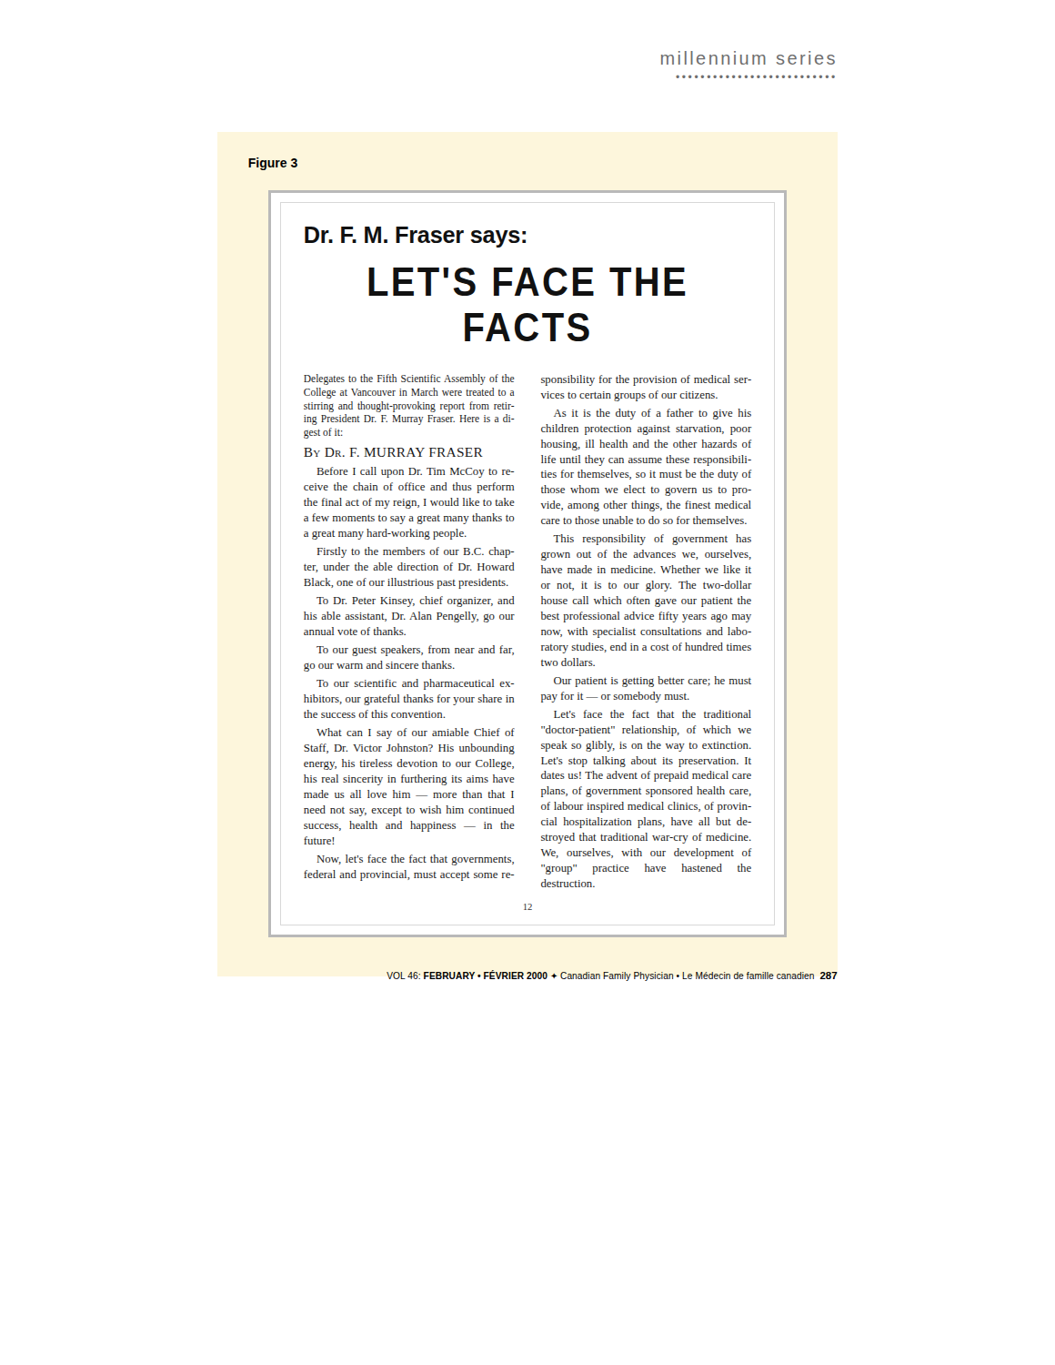millennium series
••••••••••••••••••••••••••
Figure 3
Dr. F. M. Fraser says:
LET'S FACE THE FACTS
Delegates to the Fifth Scientific Assembly of the College at Vancouver in March were treated to a stirring and thought-provoking report from retiring President Dr. F. Murray Fraser. Here is a digest of it:
By Dr. F. MURRAY FRASER
Before I call upon Dr. Tim McCoy to receive the chain of office and thus perform the final act of my reign, I would like to take a few moments to say a great many thanks to a great many hard-working people.
Firstly to the members of our B.C. chapter, under the able direction of Dr. Howard Black, one of our illustrious past presidents.
To Dr. Peter Kinsey, chief organizer, and his able assistant, Dr. Alan Pengelly, go our annual vote of thanks.
To our guest speakers, from near and far, go our warm and sincere thanks.
To our scientific and pharmaceutical exhibitors, our grateful thanks for your share in the success of this convention.
What can I say of our amiable Chief of Staff, Dr. Victor Johnston? His unbounding energy, his tireless devotion to our College, his real sincerity in furthering its aims have made us all love him — more than that I need not say, except to wish him continued success, health and happiness — in the future!
Now, let's face the fact that governments, federal and provincial, must accept some responsibility for the provision of medical services to certain groups of our citizens.
As it is the duty of a father to give his children protection against starvation, poor housing, ill health and the other hazards of life until they can assume these responsibilities for themselves, so it must be the duty of those whom we elect to govern us to provide, among other things, the finest medical care to those unable to do so for themselves.
This responsibility of government has grown out of the advances we, ourselves, have made in medicine. Whether we like it or not, it is to our glory. The two-dollar house call which often gave our patient the best professional advice fifty years ago may now, with specialist consultations and laboratory studies, end in a cost of hundred times two dollars.
Our patient is getting better care; he must pay for it — or somebody must.
Let's face the fact that the traditional "doctor-patient" relationship, of which we speak so glibly, is on the way to extinction. Let's stop talking about its preservation. It dates us! The advent of prepaid medical care plans, of government sponsored health care, of labour inspired medical clinics, of provincial hospitalization plans, have all but destroyed that traditional war-cry of medicine. We, ourselves, with our development of "group" practice have hastened the destruction.
12
VOL 46: FEBRUARY • FÉVRIER 2000 ✦ Canadian Family Physician • Le Médecin de famille canadien 287